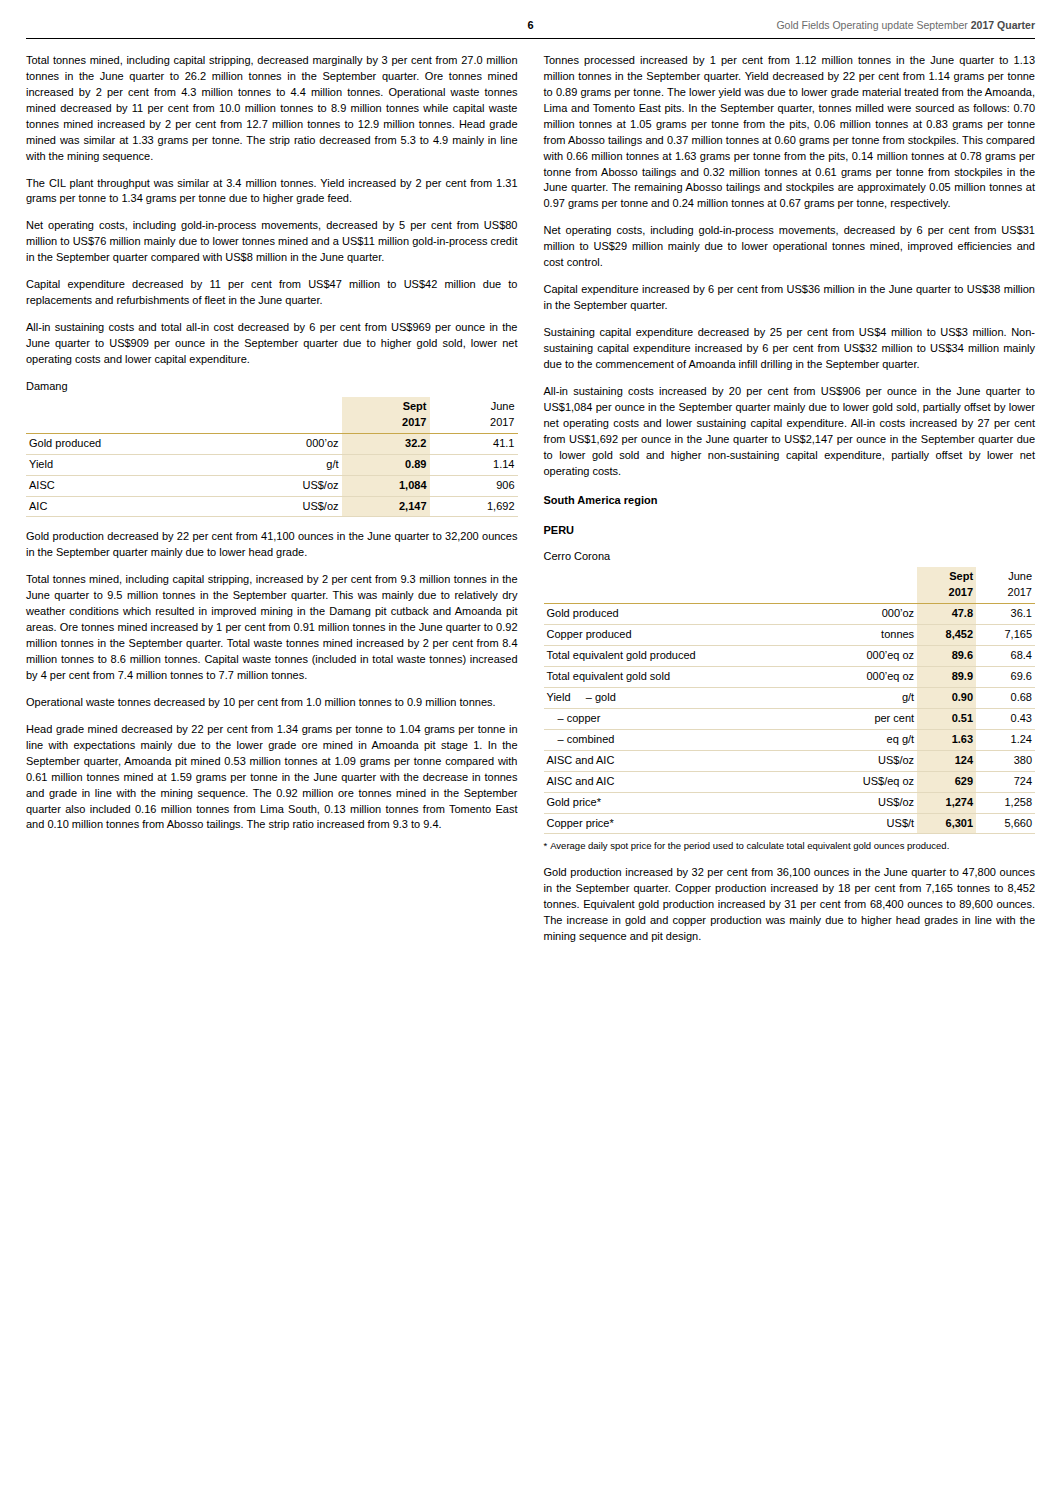6 Gold Fields Operating update September 2017 Quarter
Total tonnes mined, including capital stripping, decreased marginally by 3 per cent from 27.0 million tonnes in the June quarter to 26.2 million tonnes in the September quarter. Ore tonnes mined increased by 2 per cent from 4.3 million tonnes to 4.4 million tonnes. Operational waste tonnes mined decreased by 11 per cent from 10.0 million tonnes to 8.9 million tonnes while capital waste tonnes mined increased by 2 per cent from 12.7 million tonnes to 12.9 million tonnes. Head grade mined was similar at 1.33 grams per tonne. The strip ratio decreased from 5.3 to 4.9 mainly in line with the mining sequence.
The CIL plant throughput was similar at 3.4 million tonnes. Yield increased by 2 per cent from 1.31 grams per tonne to 1.34 grams per tonne due to higher grade feed.
Net operating costs, including gold-in-process movements, decreased by 5 per cent from US$80 million to US$76 million mainly due to lower tonnes mined and a US$11 million gold-in-process credit in the September quarter compared with US$8 million in the June quarter.
Capital expenditure decreased by 11 per cent from US$47 million to US$42 million due to replacements and refurbishments of fleet in the June quarter.
All-in sustaining costs and total all-in cost decreased by 6 per cent from US$969 per ounce in the June quarter to US$909 per ounce in the September quarter due to higher gold sold, lower net operating costs and lower capital expenditure.
Damang
| | | Sept 2017 | June 2017 |
| --- | --- | --- | --- |
| Gold produced | 000’oz | 32.2 | 41.1 |
| Yield | g/t | 0.89 | 1.14 |
| AISC | US$/oz | 1,084 | 906 |
| AIC | US$/oz | 2,147 | 1,692 |
Gold production decreased by 22 per cent from 41,100 ounces in the June quarter to 32,200 ounces in the September quarter mainly due to lower head grade.
Total tonnes mined, including capital stripping, increased by 2 per cent from 9.3 million tonnes in the June quarter to 9.5 million tonnes in the September quarter. This was mainly due to relatively dry weather conditions which resulted in improved mining in the Damang pit cutback and Amoanda pit areas. Ore tonnes mined increased by 1 per cent from 0.91 million tonnes in the June quarter to 0.92 million tonnes in the September quarter. Total waste tonnes mined increased by 2 per cent from 8.4 million tonnes to 8.6 million tonnes. Capital waste tonnes (included in total waste tonnes) increased by 4 per cent from 7.4 million tonnes to 7.7 million tonnes.
Operational waste tonnes decreased by 10 per cent from 1.0 million tonnes to 0.9 million tonnes.
Head grade mined decreased by 22 per cent from 1.34 grams per tonne to 1.04 grams per tonne in line with expectations mainly due to the lower grade ore mined in Amoanda pit stage 1. In the September quarter, Amoanda pit mined 0.53 million tonnes at 1.09 grams per tonne compared with 0.61 million tonnes mined at 1.59 grams per tonne in the June quarter with the decrease in tonnes and grade in line with the mining sequence. The 0.92 million ore tonnes mined in the September quarter also included 0.16 million tonnes from Lima South, 0.13 million tonnes from Tomento East and 0.10 million tonnes from Abosso tailings. The strip ratio increased from 9.3 to 9.4.
Tonnes processed increased by 1 per cent from 1.12 million tonnes in the June quarter to 1.13 million tonnes in the September quarter. Yield decreased by 22 per cent from 1.14 grams per tonne to 0.89 grams per tonne. The lower yield was due to lower grade material treated from the Amoanda, Lima and Tomento East pits. In the September quarter, tonnes milled were sourced as follows: 0.70 million tonnes at 1.05 grams per tonne from the pits, 0.06 million tonnes at 0.83 grams per tonne from Abosso tailings and 0.37 million tonnes at 0.60 grams per tonne from stockpiles. This compared with 0.66 million tonnes at 1.63 grams per tonne from the pits, 0.14 million tonnes at 0.78 grams per tonne from Abosso tailings and 0.32 million tonnes at 0.61 grams per tonne from stockpiles in the June quarter. The remaining Abosso tailings and stockpiles are approximately 0.05 million tonnes at 0.97 grams per tonne and 0.24 million tonnes at 0.67 grams per tonne, respectively.
Net operating costs, including gold-in-process movements, decreased by 6 per cent from US$31 million to US$29 million mainly due to lower operational tonnes mined, improved efficiencies and cost control.
Capital expenditure increased by 6 per cent from US$36 million in the June quarter to US$38 million in the September quarter.
Sustaining capital expenditure decreased by 25 per cent from US$4 million to US$3 million. Non-sustaining capital expenditure increased by 6 per cent from US$32 million to US$34 million mainly due to the commencement of Amoanda infill drilling in the September quarter.
All-in sustaining costs increased by 20 per cent from US$906 per ounce in the June quarter to US$1,084 per ounce in the September quarter mainly due to lower gold sold, partially offset by lower net operating costs and lower sustaining capital expenditure. All-in costs increased by 27 per cent from US$1,692 per ounce in the June quarter to US$2,147 per ounce in the September quarter due to lower gold sold and higher non-sustaining capital expenditure, partially offset by lower net operating costs.
South America region
PERU
Cerro Corona
| | | Sept 2017 | June 2017 |
| --- | --- | --- | --- |
| Gold produced | 000’oz | 47.8 | 36.1 |
| Copper produced | tonnes | 8,452 | 7,165 |
| Total equivalent gold produced | 000’eq oz | 89.6 | 68.4 |
| Total equivalent gold sold | 000’eq oz | 89.9 | 69.6 |
| Yield – gold | g/t | 0.90 | 0.68 |
| – copper | per cent | 0.51 | 0.43 |
| – combined | eq g/t | 1.63 | 1.24 |
| AISC and AIC | US$/oz | 124 | 380 |
| AISC and AIC | US$/eq oz | 629 | 724 |
| Gold price* | US$/oz | 1,274 | 1,258 |
| Copper price* | US$/t | 6,301 | 5,660 |
*Average daily spot price for the period used to calculate total equivalent gold ounces produced.
Gold production increased by 32 per cent from 36,100 ounces in the June quarter to 47,800 ounces in the September quarter. Copper production increased by 18 per cent from 7,165 tonnes to 8,452 tonnes. Equivalent gold production increased by 31 per cent from 68,400 ounces to 89,600 ounces. The increase in gold and copper production was mainly due to higher head grades in line with the mining sequence and pit design.